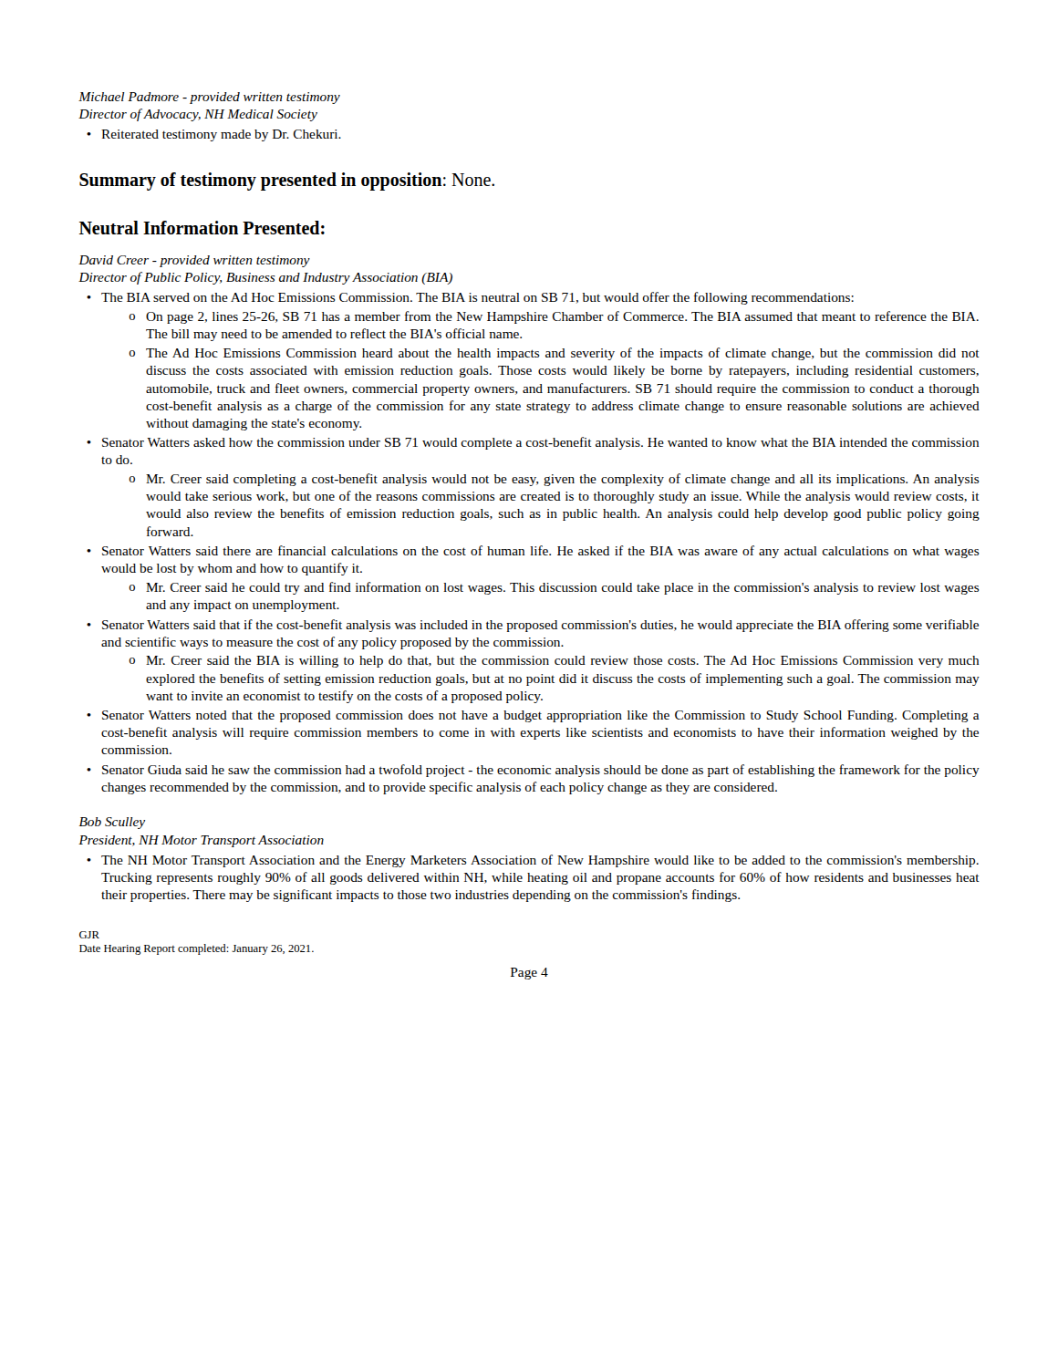Michael Padmore - provided written testimony
Director of Advocacy, NH Medical Society
Reiterated testimony made by Dr. Chekuri.
Summary of testimony presented in opposition: None.
Neutral Information Presented:
David Creer - provided written testimony
Director of Public Policy, Business and Industry Association (BIA)
The BIA served on the Ad Hoc Emissions Commission. The BIA is neutral on SB 71, but would offer the following recommendations:
On page 2, lines 25-26, SB 71 has a member from the New Hampshire Chamber of Commerce. The BIA assumed that meant to reference the BIA. The bill may need to be amended to reflect the BIA's official name.
The Ad Hoc Emissions Commission heard about the health impacts and severity of the impacts of climate change, but the commission did not discuss the costs associated with emission reduction goals. Those costs would likely be borne by ratepayers, including residential customers, automobile, truck and fleet owners, commercial property owners, and manufacturers. SB 71 should require the commission to conduct a thorough cost-benefit analysis as a charge of the commission for any state strategy to address climate change to ensure reasonable solutions are achieved without damaging the state's economy.
Senator Watters asked how the commission under SB 71 would complete a cost-benefit analysis. He wanted to know what the BIA intended the commission to do.
Mr. Creer said completing a cost-benefit analysis would not be easy, given the complexity of climate change and all its implications. An analysis would take serious work, but one of the reasons commissions are created is to thoroughly study an issue. While the analysis would review costs, it would also review the benefits of emission reduction goals, such as in public health. An analysis could help develop good public policy going forward.
Senator Watters said there are financial calculations on the cost of human life. He asked if the BIA was aware of any actual calculations on what wages would be lost by whom and how to quantify it.
Mr. Creer said he could try and find information on lost wages. This discussion could take place in the commission's analysis to review lost wages and any impact on unemployment.
Senator Watters said that if the cost-benefit analysis was included in the proposed commission's duties, he would appreciate the BIA offering some verifiable and scientific ways to measure the cost of any policy proposed by the commission.
Mr. Creer said the BIA is willing to help do that, but the commission could review those costs. The Ad Hoc Emissions Commission very much explored the benefits of setting emission reduction goals, but at no point did it discuss the costs of implementing such a goal. The commission may want to invite an economist to testify on the costs of a proposed policy.
Senator Watters noted that the proposed commission does not have a budget appropriation like the Commission to Study School Funding. Completing a cost-benefit analysis will require commission members to come in with experts like scientists and economists to have their information weighed by the commission.
Senator Giuda said he saw the commission had a twofold project - the economic analysis should be done as part of establishing the framework for the policy changes recommended by the commission, and to provide specific analysis of each policy change as they are considered.
Bob Sculley
President, NH Motor Transport Association
The NH Motor Transport Association and the Energy Marketers Association of New Hampshire would like to be added to the commission's membership. Trucking represents roughly 90% of all goods delivered within NH, while heating oil and propane accounts for 60% of how residents and businesses heat their properties. There may be significant impacts to those two industries depending on the commission's findings.
GJR
Date Hearing Report completed: January 26, 2021.
Page 4